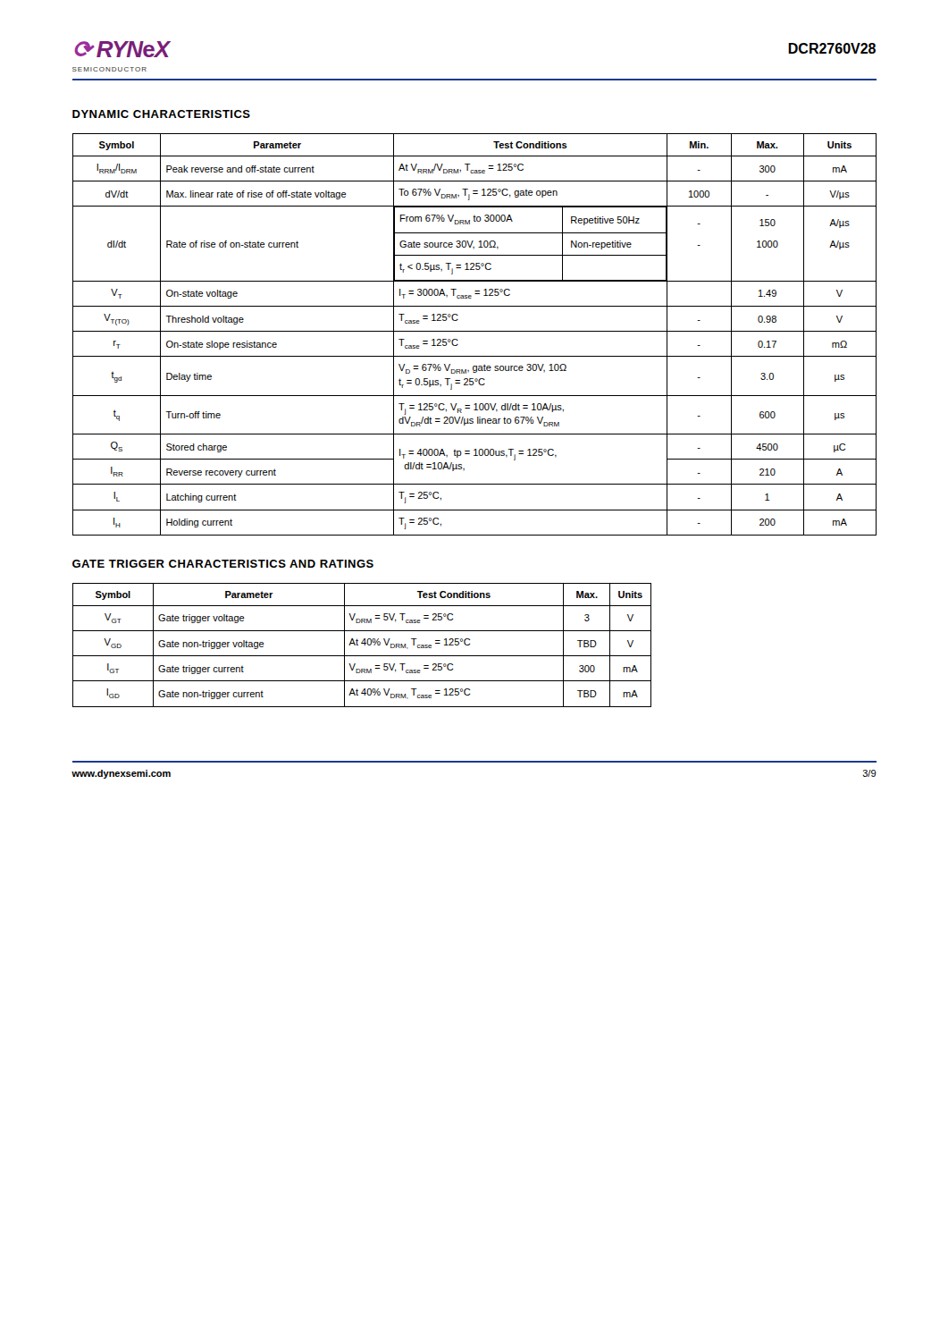⟳ RYNe X
SEMICONDUCTOR
DCR2760V28
DYNAMIC CHARACTERISTICS
| Symbol | Parameter | Test Conditions | Min. | Max. | Units |
| --- | --- | --- | --- | --- | --- |
| I RRM /I DRM | Peak reverse and off-state current | At V RRM /V DRM , T case = 125°C | - | 300 | mA |
| dV/dt | Max. linear rate of rise of off-state voltage | To 67% V DRM , T j = 125°C, gate open | 1000 | - | V/µs |
| dI/dt | Rate of rise of on-state current | / From 67% V DRM to 3000A / Repetitive 50Hz / / Gate source 30V, 10Ω, / Non-repetitive / / t r < 0.5µs, T j = 125°C / / | / - / / - / | / 150 / / 1000 / | / A/µs / / A/µs / |
| V T | On-state voltage | I T = 3000A, T case = 125°C | | 1.49 | V |
| V T(TO) | Threshold voltage | T case = 125°C | - | 0.98 | V |
| r T | On-state slope resistance | T case = 125°C | - | 0.17 | mΩ |
| t gd | Delay time | V D = 67% V DRM , gate source 30V, 10Ω t r = 0.5µs, T j = 25°C | - | 3.0 | µs |
| t q | Turn-off time | T j = 125°C, V R = 100V, dI/dt = 10A/µs, dV DR /dt = 20V/µs linear to 67% V DRM | - | 600 | µs |
| Q S | Stored charge | I T = 4000A, tp = 1000us,T j = 125°C, dI/dt =10A/µs, | - | 4500 | µC |
| I RR | Reverse recovery current | - | 210 | A |
| I L | Latching current | T j = 25°C, | - | 1 | A |
| I H | Holding current | T j = 25°C, | - | 200 | mA |
GATE TRIGGER CHARACTERISTICS AND RATINGS
| Symbol | Parameter | Test Conditions | Max. | Units |
| --- | --- | --- | --- | --- |
| V GT | Gate trigger voltage | V DRM = 5V, T case = 25°C | 3 | V |
| V GD | Gate non-trigger voltage | At 40% V DRM, T case = 125°C | TBD | V |
| I GT | Gate trigger current | V DRM = 5V, T case = 25°C | 300 | mA |
| I GD | Gate non-trigger current | At 40% V DRM, T case = 125°C | TBD | mA |
www.dynexsemi.com 3/9